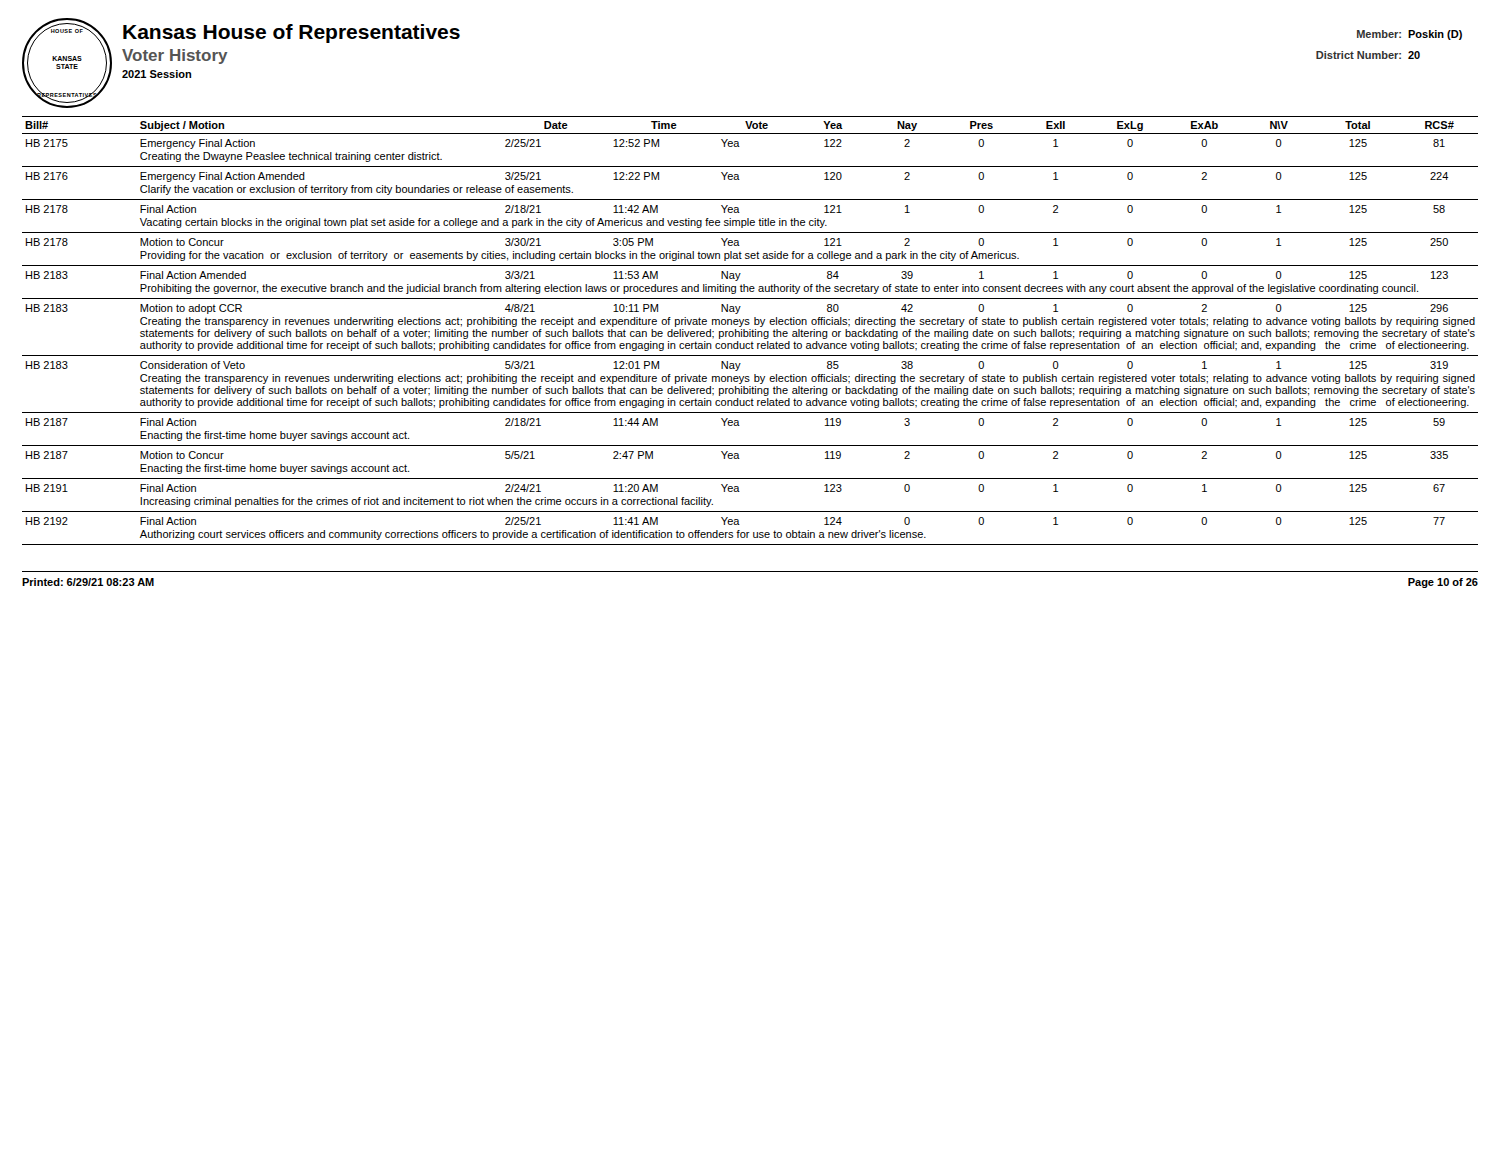HOUSE OF
KANSAS
STATE
REPRESENTATIVES
Kansas House of Representatives
Voter History
2021 Session
Member: Poskin (D)
District Number: 20
| Bill# | Subject / Motion | Date | Time | Vote | Yea | Nay | Pres | ExII | ExLg | ExAb | N\V | Total | RCS# |
| --- | --- | --- | --- | --- | --- | --- | --- | --- | --- | --- | --- | --- | --- |
| HB 2175 | Emergency Final Action | 2/25/21 | 12:52 PM | Yea | 122 | 2 | 0 | 1 | 0 | 0 | 0 | 125 | 81 |
| | Creating the Dwayne Peaslee technical training center district. |
| HB 2176 | Emergency Final Action Amended | 3/25/21 | 12:22 PM | Yea | 120 | 2 | 0 | 1 | 0 | 2 | 0 | 125 | 224 |
| | Clarify the vacation or exclusion of territory from city boundaries or release of easements. |
| HB 2178 | Final Action | 2/18/21 | 11:42 AM | Yea | 121 | 1 | 0 | 2 | 0 | 0 | 1 | 125 | 58 |
| | Vacating certain blocks in the original town plat set aside for a college and a park in the city of Americus and vesting fee simple title in the city. |
| HB 2178 | Motion to Concur | 3/30/21 | 3:05 PM | Yea | 121 | 2 | 0 | 1 | 0 | 0 | 1 | 125 | 250 |
| | Providing for the vacation or exclusion of territory or easements by cities, including certain blocks in the original town plat set aside for a college and a park in the city of Americus. |
| HB 2183 | Final Action Amended | 3/3/21 | 11:53 AM | Nay | 84 | 39 | 1 | 1 | 0 | 0 | 0 | 125 | 123 |
| | Prohibiting the governor, the executive branch and the judicial branch from altering election laws or procedures and limiting the authority of the secretary of state to enter into consent decrees with any court absent the approval of the legislative coordinating council. |
| HB 2183 | Motion to adopt CCR | 4/8/21 | 10:11 PM | Nay | 80 | 42 | 0 | 1 | 0 | 2 | 0 | 125 | 296 |
| | Creating the transparency in revenues underwriting elections act; prohibiting the receipt and expenditure of private moneys by election officials; directing the secretary of state to publish certain registered voter totals; relating to advance voting ballots by requiring signed statements for delivery of such ballots on behalf of a voter; limiting the number of such ballots that can be delivered; prohibiting the altering or backdating of the mailing date on such ballots; requiring a matching signature on such ballots; removing the secretary of state's authority to provide additional time for receipt of such ballots; prohibiting candidates for office from engaging in certain conduct related to advance voting ballots; creating the crime of false representation of an election official; and, expanding the crime of electioneering. |
| HB 2183 | Consideration of Veto | 5/3/21 | 12:01 PM | Nay | 85 | 38 | 0 | 0 | 0 | 1 | 1 | 125 | 319 |
| | Creating the transparency in revenues underwriting elections act; prohibiting the receipt and expenditure of private moneys by election officials; directing the secretary of state to publish certain registered voter totals; relating to advance voting ballots by requiring signed statements for delivery of such ballots on behalf of a voter; limiting the number of such ballots that can be delivered; prohibiting the altering or backdating of the mailing date on such ballots; requiring a matching signature on such ballots; removing the secretary of state's authority to provide additional time for receipt of such ballots; prohibiting candidates for office from engaging in certain conduct related to advance voting ballots; creating the crime of false representation of an election official; and, expanding the crime of electioneering. |
| HB 2187 | Final Action | 2/18/21 | 11:44 AM | Yea | 119 | 3 | 0 | 2 | 0 | 0 | 1 | 125 | 59 |
| | Enacting the first-time home buyer savings account act. |
| HB 2187 | Motion to Concur | 5/5/21 | 2:47 PM | Yea | 119 | 2 | 0 | 2 | 0 | 2 | 0 | 125 | 335 |
| | Enacting the first-time home buyer savings account act. |
| HB 2191 | Final Action | 2/24/21 | 11:20 AM | Yea | 123 | 0 | 0 | 1 | 0 | 1 | 0 | 125 | 67 |
| | Increasing criminal penalties for the crimes of riot and incitement to riot when the crime occurs in a correctional facility. |
| HB 2192 | Final Action | 2/25/21 | 11:41 AM | Yea | 124 | 0 | 0 | 1 | 0 | 0 | 0 | 125 | 77 |
| | Authorizing court services officers and community corrections officers to provide a certification of identification to offenders for use to obtain a new driver's license. |
Printed: 6/29/21 08:23 AM
Page 10 of 26